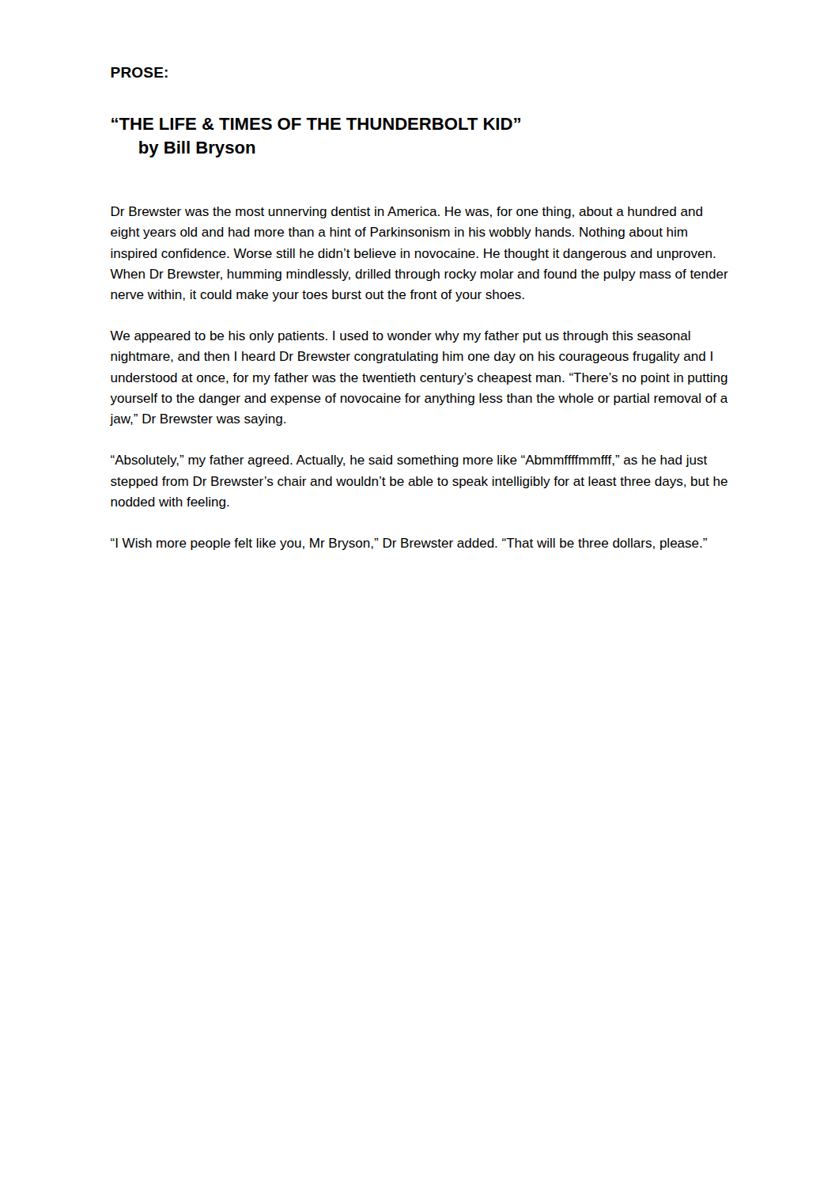PROSE:
“THE LIFE & TIMES OF THE THUNDERBOLT KID”by Bill Bryson
Dr Brewster was the most unnerving dentist in America. He was, for one thing, about a hundred and eight years old and had more than a hint of Parkinsonism in his wobbly hands. Nothing about him inspired confidence. Worse still he didn’t believe in novocaine. He thought it dangerous and unproven. When Dr Brewster, humming mindlessly, drilled through rocky molar and found the pulpy mass of tender nerve within, it could make your toes burst out the front of your shoes.
We appeared to be his only patients. I used to wonder why my father put us through this seasonal nightmare, and then I heard Dr Brewster congratulating him one day on his courageous frugality and I understood at once, for my father was the twentieth century’s cheapest man. “There’s no point in putting yourself to the danger and expense of novocaine for anything less than the whole or partial removal of a jaw,” Dr Brewster was saying.
“Absolutely,” my father agreed. Actually, he said something more like “Abmmffffmmfff,” as he had just stepped from Dr Brewster’s chair and wouldn’t be able to speak intelligibly for at least three days, but he nodded with feeling.
“I Wish more people felt like you, Mr Bryson,” Dr Brewster added. “That will be three dollars, please.”